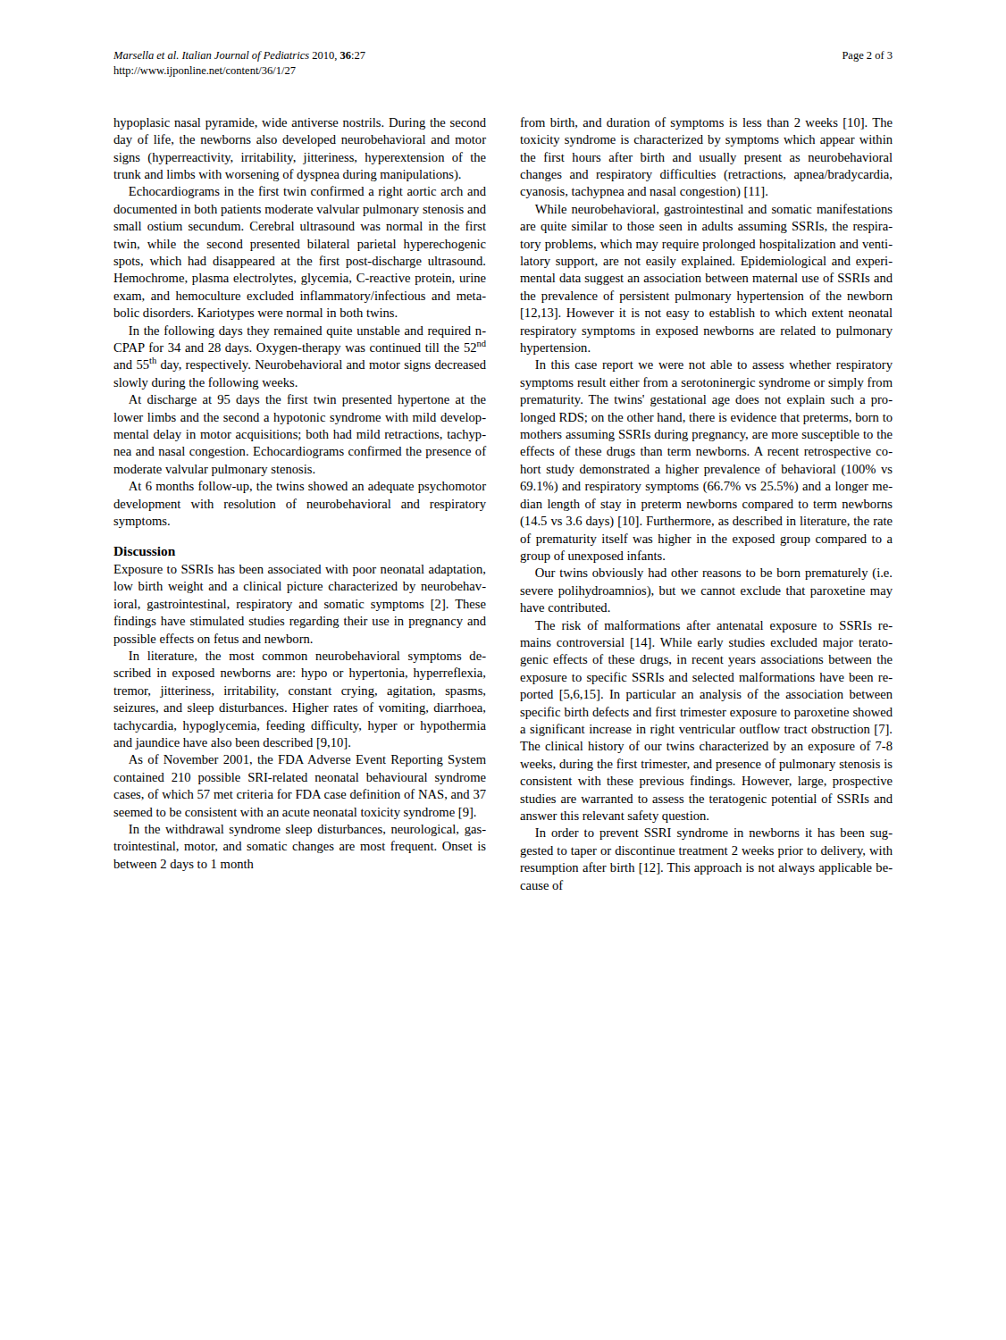Marsella et al. Italian Journal of Pediatrics 2010, 36:27
http://www.ijponline.net/content/36/1/27
Page 2 of 3
hypoplasic nasal pyramide, wide antiverse nostrils. During the second day of life, the newborns also developed neurobehavioral and motor signs (hyperreactivity, irritability, jitteriness, hyperextension of the trunk and limbs with worsening of dyspnea during manipulations).
Echocardiograms in the first twin confirmed a right aortic arch and documented in both patients moderate valvular pulmonary stenosis and small ostium secundum. Cerebral ultrasound was normal in the first twin, while the second presented bilateral parietal hyperechogenic spots, which had disappeared at the first post-discharge ultrasound. Hemochrome, plasma electrolytes, glycemia, C-reactive protein, urine exam, and hemoculture excluded inflammatory/infectious and metabolic disorders. Kariotypes were normal in both twins.
In the following days they remained quite unstable and required n-CPAP for 34 and 28 days. Oxygen-therapy was continued till the 52nd and 55th day, respectively. Neurobehavioral and motor signs decreased slowly during the following weeks.
At discharge at 95 days the first twin presented hypertone at the lower limbs and the second a hypotonic syndrome with mild developmental delay in motor acquisitions; both had mild retractions, tachypnea and nasal congestion. Echocardiograms confirmed the presence of moderate valvular pulmonary stenosis.
At 6 months follow-up, the twins showed an adequate psychomotor development with resolution of neurobehavioral and respiratory symptoms.
Discussion
Exposure to SSRIs has been associated with poor neonatal adaptation, low birth weight and a clinical picture characterized by neurobehavioral, gastrointestinal, respiratory and somatic symptoms [2]. These findings have stimulated studies regarding their use in pregnancy and possible effects on fetus and newborn.
In literature, the most common neurobehavioral symptoms described in exposed newborns are: hypo or hypertonia, hyperreflexia, tremor, jitteriness, irritability, constant crying, agitation, spasms, seizures, and sleep disturbances. Higher rates of vomiting, diarrhoea, tachycardia, hypoglycemia, feeding difficulty, hyper or hypothermia and jaundice have also been described [9,10].
As of November 2001, the FDA Adverse Event Reporting System contained 210 possible SRI-related neonatal behavioural syndrome cases, of which 57 met criteria for FDA case definition of NAS, and 37 seemed to be consistent with an acute neonatal toxicity syndrome [9].
In the withdrawal syndrome sleep disturbances, neurological, gastrointestinal, motor, and somatic changes are most frequent. Onset is between 2 days to 1 month
from birth, and duration of symptoms is less than 2 weeks [10]. The toxicity syndrome is characterized by symptoms which appear within the first hours after birth and usually present as neurobehavioral changes and respiratory difficulties (retractions, apnea/bradycardia, cyanosis, tachypnea and nasal congestion) [11].
While neurobehavioral, gastrointestinal and somatic manifestations are quite similar to those seen in adults assuming SSRIs, the respiratory problems, which may require prolonged hospitalization and ventilatory support, are not easily explained. Epidemiological and experimental data suggest an association between maternal use of SSRIs and the prevalence of persistent pulmonary hypertension of the newborn [12,13]. However it is not easy to establish to which extent neonatal respiratory symptoms in exposed newborns are related to pulmonary hypertension.
In this case report we were not able to assess whether respiratory symptoms result either from a serotoninergic syndrome or simply from prematurity. The twins' gestational age does not explain such a prolonged RDS; on the other hand, there is evidence that preterms, born to mothers assuming SSRIs during pregnancy, are more susceptible to the effects of these drugs than term newborns. A recent retrospective cohort study demonstrated a higher prevalence of behavioral (100% vs 69.1%) and respiratory symptoms (66.7% vs 25.5%) and a longer median length of stay in preterm newborns compared to term newborns (14.5 vs 3.6 days) [10]. Furthermore, as described in literature, the rate of prematurity itself was higher in the exposed group compared to a group of unexposed infants.
Our twins obviously had other reasons to be born prematurely (i.e. severe polihydroamnios), but we cannot exclude that paroxetine may have contributed.
The risk of malformations after antenatal exposure to SSRIs remains controversial [14]. While early studies excluded major teratogenic effects of these drugs, in recent years associations between the exposure to specific SSRIs and selected malformations have been reported [5,6,15]. In particular an analysis of the association between specific birth defects and first trimester exposure to paroxetine showed a significant increase in right ventricular outflow tract obstruction [7]. The clinical history of our twins characterized by an exposure of 7-8 weeks, during the first trimester, and presence of pulmonary stenosis is consistent with these previous findings. However, large, prospective studies are warranted to assess the teratogenic potential of SSRIs and answer this relevant safety question.
In order to prevent SSRI syndrome in newborns it has been suggested to taper or discontinue treatment 2 weeks prior to delivery, with resumption after birth [12]. This approach is not always applicable because of